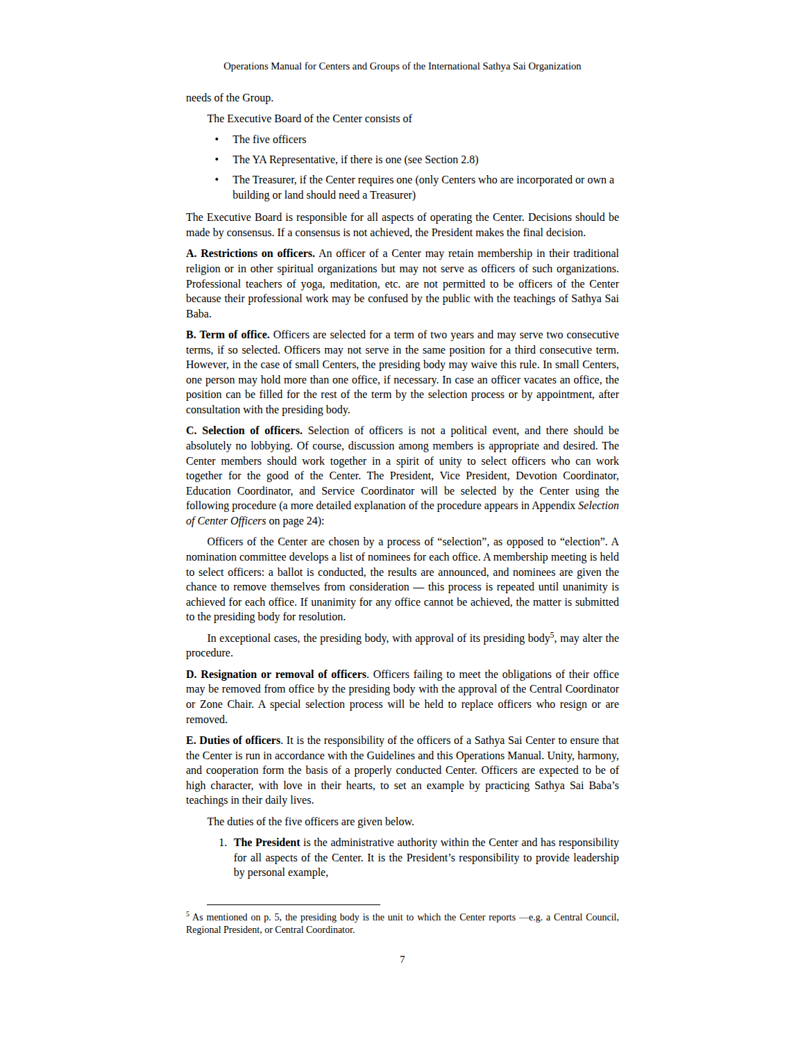Operations Manual for Centers and Groups of the International Sathya Sai Organization
needs of the Group.
The Executive Board of the Center consists of
The five officers
The YA Representative, if there is one (see Section 2.8)
The Treasurer, if the Center requires one (only Centers who are incorporated or own a building or land should need a Treasurer)
The Executive Board is responsible for all aspects of operating the Center. Decisions should be made by consensus. If a consensus is not achieved, the President makes the final decision.
A. Restrictions on officers. An officer of a Center may retain membership in their traditional religion or in other spiritual organizations but may not serve as officers of such organizations. Professional teachers of yoga, meditation, etc. are not permitted to be officers of the Center because their professional work may be confused by the public with the teachings of Sathya Sai Baba.
B. Term of office. Officers are selected for a term of two years and may serve two consecutive terms, if so selected. Officers may not serve in the same position for a third consecutive term. However, in the case of small Centers, the presiding body may waive this rule. In small Centers, one person may hold more than one office, if necessary. In case an officer vacates an office, the position can be filled for the rest of the term by the selection process or by appointment, after consultation with the presiding body.
C. Selection of officers. Selection of officers is not a political event, and there should be absolutely no lobbying. Of course, discussion among members is appropriate and desired. The Center members should work together in a spirit of unity to select officers who can work together for the good of the Center. The President, Vice President, Devotion Coordinator, Education Coordinator, and Service Coordinator will be selected by the Center using the following procedure (a more detailed explanation of the procedure appears in Appendix Selection of Center Officers on page 24):
Officers of the Center are chosen by a process of “selection”, as opposed to “election”. A nomination committee develops a list of nominees for each office. A membership meeting is held to select officers: a ballot is conducted, the results are announced, and nominees are given the chance to remove themselves from consideration — this process is repeated until unanimity is achieved for each office. If unanimity for any office cannot be achieved, the matter is submitted to the presiding body for resolution.
In exceptional cases, the presiding body, with approval of its presiding body5, may alter the procedure.
D. Resignation or removal of officers. Officers failing to meet the obligations of their office may be removed from office by the presiding body with the approval of the Central Coordinator or Zone Chair. A special selection process will be held to replace officers who resign or are removed.
E. Duties of officers. It is the responsibility of the officers of a Sathya Sai Center to ensure that the Center is run in accordance with the Guidelines and this Operations Manual. Unity, harmony, and cooperation form the basis of a properly conducted Center. Officers are expected to be of high character, with love in their hearts, to set an example by practicing Sathya Sai Baba’s teachings in their daily lives.
The duties of the five officers are given below.
The President is the administrative authority within the Center and has responsibility for all aspects of the Center. It is the President’s responsibility to provide leadership by personal example,
5 As mentioned on p. 5, the presiding body is the unit to which the Center reports —e.g. a Central Council, Regional President, or Central Coordinator.
7